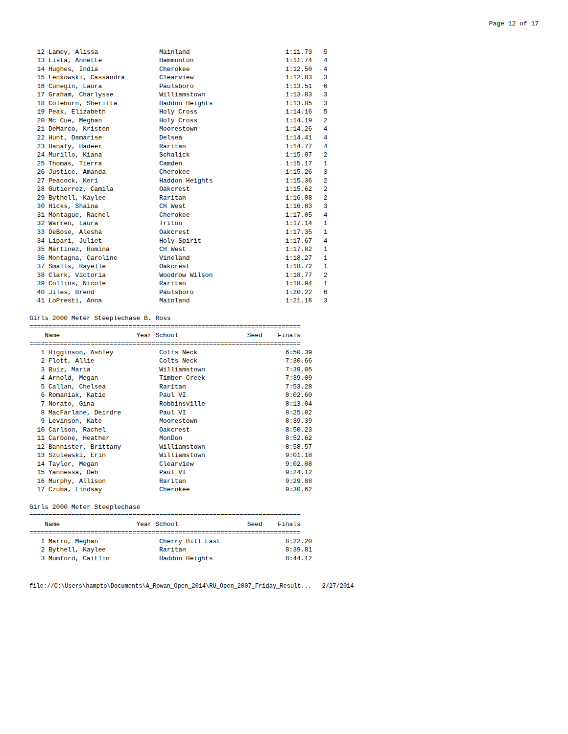Page 12 of 17
  12 Lamey, Alissa                Mainland                         1:11.73   5
  13 Lista, Annette               Hammonton                        1:11.74   4
  14 Hughes, India                Cherokee                         1:12.50   4
  15 Lenkowski, Cassandra         Clearview                        1:12.83   3
  16 Cunegin, Laura               Paulsboro                        1:13.51   6
  17 Graham, Charlysse            Williamstown                     1:13.83   3
  18 Coleburn, Sheritta           Haddon Heights                   1:13.85   3
  19 Peak, Elizabeth              Holy Cross                       1:14.16   5
  20 Mc Cue, Meghan               Holy Cross                       1:14.19   2
  21 DeMarco, Kristen             Moorestown                       1:14.26   4
  22 Hunt, Damarise               Delsea                           1:14.41   4
  23 Hanafy, Hadeer               Raritan                          1:14.77   4
  24 Murillo, Kiana               Schalick                         1:15.07   2
  25 Thomas, Tierra               Camden                           1:15.17   1
  26 Justice, Amanda              Cherokee                         1:15.26   3
  27 Peacock, Keri                Haddon Heights                   1:15.36   2
  28 Gutierrez, Camila            Oakcrest                         1:15.62   2
  29 Bythell, Kaylee              Raritan                          1:16.08   2
  30 Hicks, Shaina                CH West                          1:16.83   3
  31 Montague, Rachel             Cherokee                         1:17.05   4
  32 Warren, Laura                Triton                           1:17.14   1
  33 DeBose, Alesha               Oakcrest                         1:17.35   1
  34 Lipari, Juliet               Holy Spirit                      1:17.67   4
  35 Martinez, Romina             CH West                          1:17.82   1
  36 Montagna, Caroline           Vineland                         1:18.27   1
  37 Smalls, Rayelle              Oakcrest                         1:18.72   1
  38 Clark, Victoria              Woodrow Wilson                   1:18.77   2
  39 Collins, Nicole              Raritan                          1:18.94   1
  40 Jiles, Brend                 Paulsboro                        1:20.22   6
  41 LoPresti, Anna               Mainland                         1:21.16   3
Girls 2000 Meter Steeplechase B. Ross
=======================================================================
    Name                    Year School                  Seed    Finals
=======================================================================
   1 Higginson, Ashley            Colts Neck                       6:50.39
   2 Flott, Allie                 Colts Neck                       7:30.66
   3 Ruiz, Maria                  Williamstown                     7:39.05
   4 Arnold, Megan                Timber Creek                     7:39.09
   5 Callan, Chelsea              Raritan                          7:53.28
   6 Romaniak, Katie              Paul VI                          8:02.60
   7 Norato, Gina                 Robbinsville                     8:13.04
   8 MacFarlane, Deirdre          Paul VI                          8:25.02
   9 Levinson, Kate               Moorestown                       8:39.39
  10 Carlson, Rachel              Oakcrest                         8:50.23
  11 Carbone, Heather             MonDon                           8:52.62
  12 Bannister, Brittany          Williamstown                     8:58.57
  13 Szulewski, Erin              Williamstown                     9:01.18
  14 Taylor, Megan                Clearview                        9:02.08
  15 Yannessa, Deb                Paul VI                          9:24.12
  16 Murphy, Allison              Raritan                          9:29.88
  17 Czuba, Lindsay               Cherokee                         9:30.62
Girls 2000 Meter Steeplechase
=======================================================================
    Name                    Year School                  Seed    Finals
=======================================================================
   1 Marro, Meghan                Cherry Hill East                 8:22.20
   2 Bythell, Kaylee              Raritan                          8:39.81
   3 Mumford, Caitlin             Haddon Heights                   8:44.12
file://C:\Users\hampto\Documents\A_Rowan_Open_2014\RU_Open_2007_Friday_Result... 2/27/2014